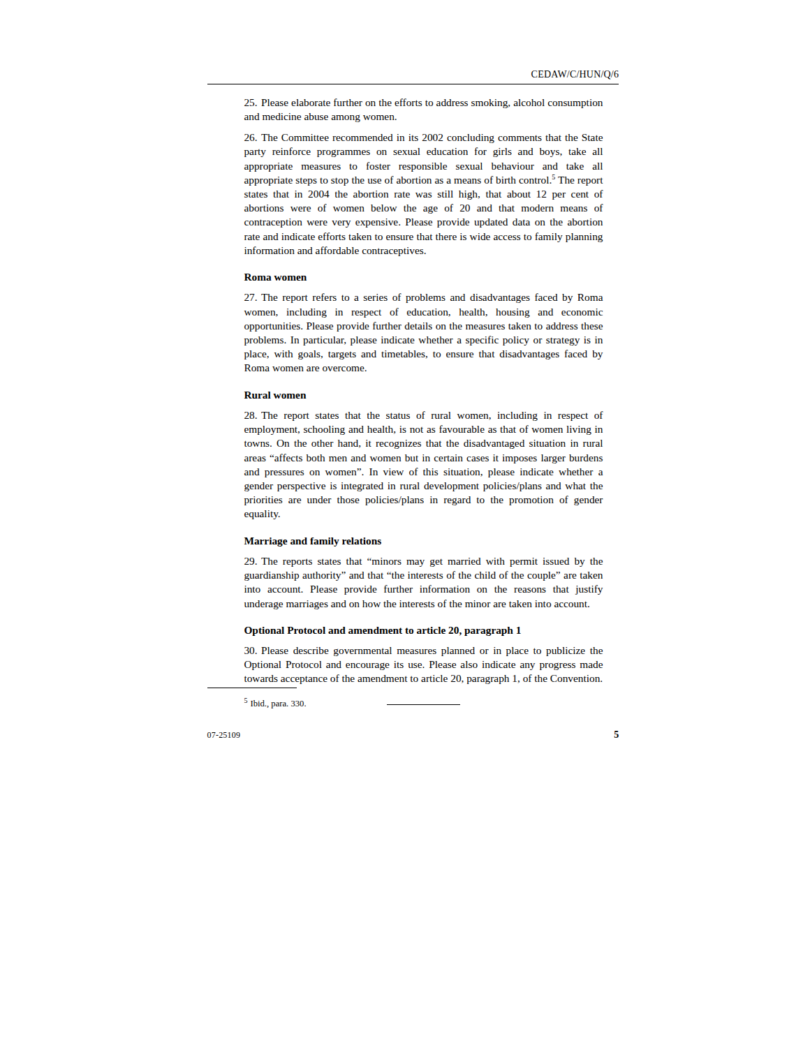CEDAW/C/HUN/Q/6
25. Please elaborate further on the efforts to address smoking, alcohol consumption and medicine abuse among women.
26. The Committee recommended in its 2002 concluding comments that the State party reinforce programmes on sexual education for girls and boys, take all appropriate measures to foster responsible sexual behaviour and take all appropriate steps to stop the use of abortion as a means of birth control.5 The report states that in 2004 the abortion rate was still high, that about 12 per cent of abortions were of women below the age of 20 and that modern means of contraception were very expensive. Please provide updated data on the abortion rate and indicate efforts taken to ensure that there is wide access to family planning information and affordable contraceptives.
Roma women
27. The report refers to a series of problems and disadvantages faced by Roma women, including in respect of education, health, housing and economic opportunities. Please provide further details on the measures taken to address these problems. In particular, please indicate whether a specific policy or strategy is in place, with goals, targets and timetables, to ensure that disadvantages faced by Roma women are overcome.
Rural women
28. The report states that the status of rural women, including in respect of employment, schooling and health, is not as favourable as that of women living in towns. On the other hand, it recognizes that the disadvantaged situation in rural areas “affects both men and women but in certain cases it imposes larger burdens and pressures on women”. In view of this situation, please indicate whether a gender perspective is integrated in rural development policies/plans and what the priorities are under those policies/plans in regard to the promotion of gender equality.
Marriage and family relations
29. The reports states that “minors may get married with permit issued by the guardianship authority” and that “the interests of the child of the couple” are taken into account. Please provide further information on the reasons that justify underage marriages and on how the interests of the minor are taken into account.
Optional Protocol and amendment to article 20, paragraph 1
30. Please describe governmental measures planned or in place to publicize the Optional Protocol and encourage its use. Please also indicate any progress made towards acceptance of the amendment to article 20, paragraph 1, of the Convention.
5Ibid., para. 330.
07-25109 5